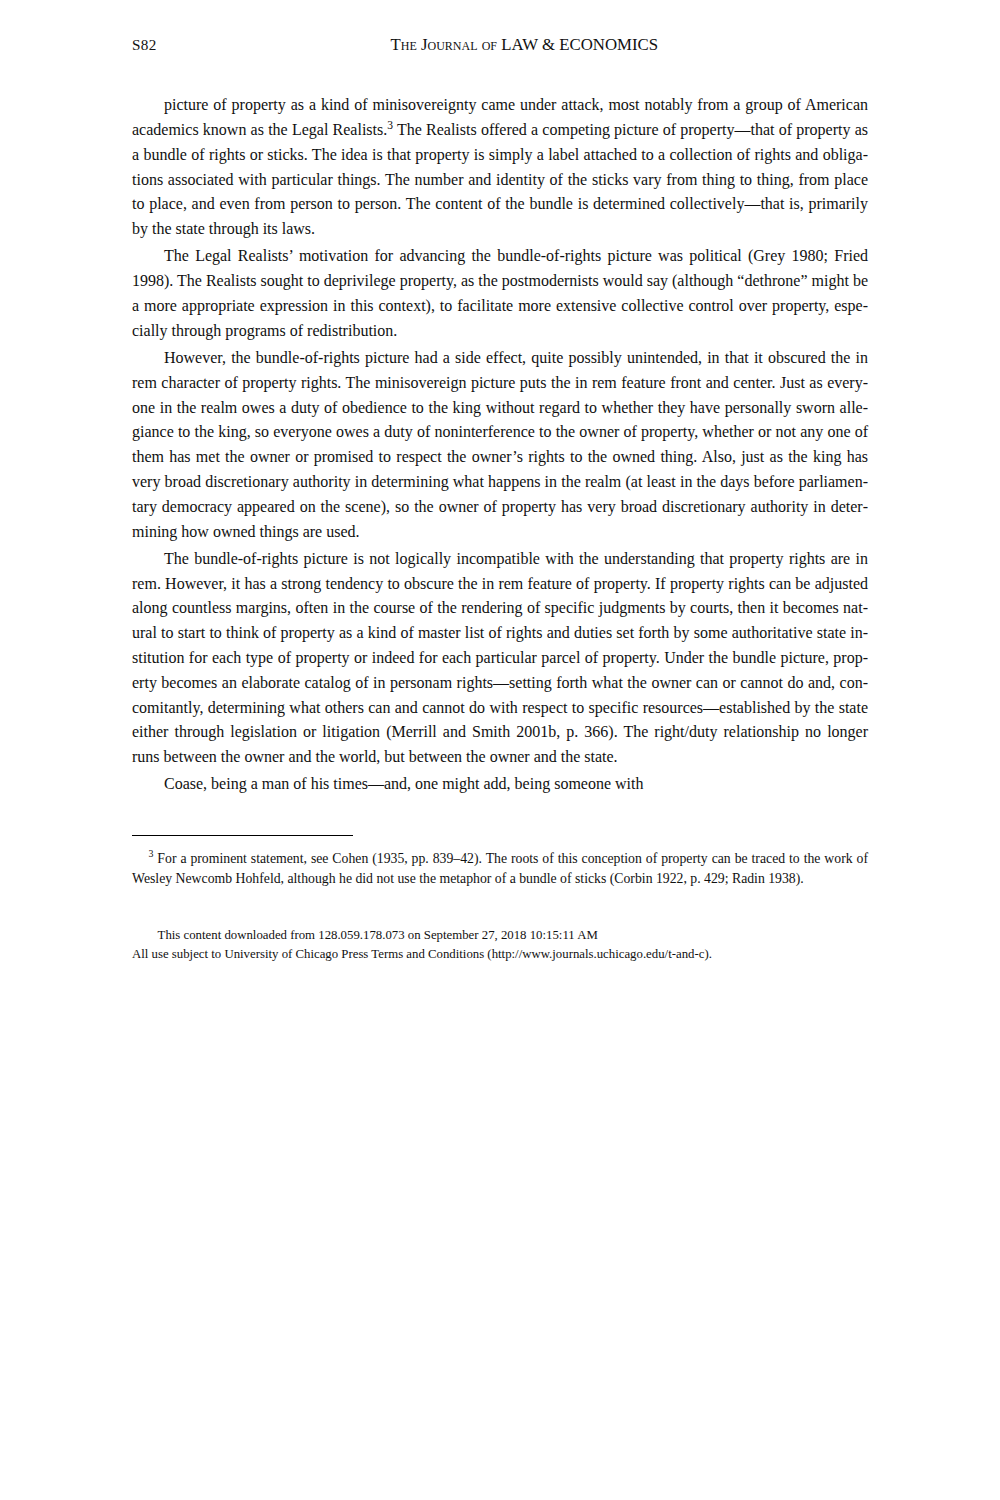S82 The Journal of LAW & ECONOMICS
picture of property as a kind of minisovereignty came under attack, most notably from a group of American academics known as the Legal Realists.3 The Realists offered a competing picture of property—that of property as a bundle of rights or sticks. The idea is that property is simply a label attached to a collection of rights and obligations associated with particular things. The number and identity of the sticks vary from thing to thing, from place to place, and even from person to person. The content of the bundle is determined collectively—that is, primarily by the state through its laws.
The Legal Realists’ motivation for advancing the bundle-of-rights picture was political (Grey 1980; Fried 1998). The Realists sought to deprivilege property, as the postmodernists would say (although “dethrone” might be a more appropriate expression in this context), to facilitate more extensive collective control over property, especially through programs of redistribution.
However, the bundle-of-rights picture had a side effect, quite possibly unintended, in that it obscured the in rem character of property rights. The minisovereign picture puts the in rem feature front and center. Just as everyone in the realm owes a duty of obedience to the king without regard to whether they have personally sworn allegiance to the king, so everyone owes a duty of noninterference to the owner of property, whether or not any one of them has met the owner or promised to respect the owner’s rights to the owned thing. Also, just as the king has very broad discretionary authority in determining what happens in the realm (at least in the days before parliamentary democracy appeared on the scene), so the owner of property has very broad discretionary authority in determining how owned things are used.
The bundle-of-rights picture is not logically incompatible with the understanding that property rights are in rem. However, it has a strong tendency to obscure the in rem feature of property. If property rights can be adjusted along countless margins, often in the course of the rendering of specific judgments by courts, then it becomes natural to start to think of property as a kind of master list of rights and duties set forth by some authoritative state institution for each type of property or indeed for each particular parcel of property. Under the bundle picture, property becomes an elaborate catalog of in personam rights—setting forth what the owner can or cannot do and, concomitantly, determining what others can and cannot do with respect to specific resources—established by the state either through legislation or litigation (Merrill and Smith 2001b, p. 366). The right/duty relationship no longer runs between the owner and the world, but between the owner and the state.
Coase, being a man of his times—and, one might add, being someone with
3 For a prominent statement, see Cohen (1935, pp. 839–42). The roots of this conception of property can be traced to the work of Wesley Newcomb Hohfeld, although he did not use the metaphor of a bundle of sticks (Corbin 1922, p. 429; Radin 1938).
This content downloaded from 128.059.178.073 on September 27, 2018 10:15:11 AM
All use subject to University of Chicago Press Terms and Conditions (http://www.journals.uchicago.edu/t-and-c).